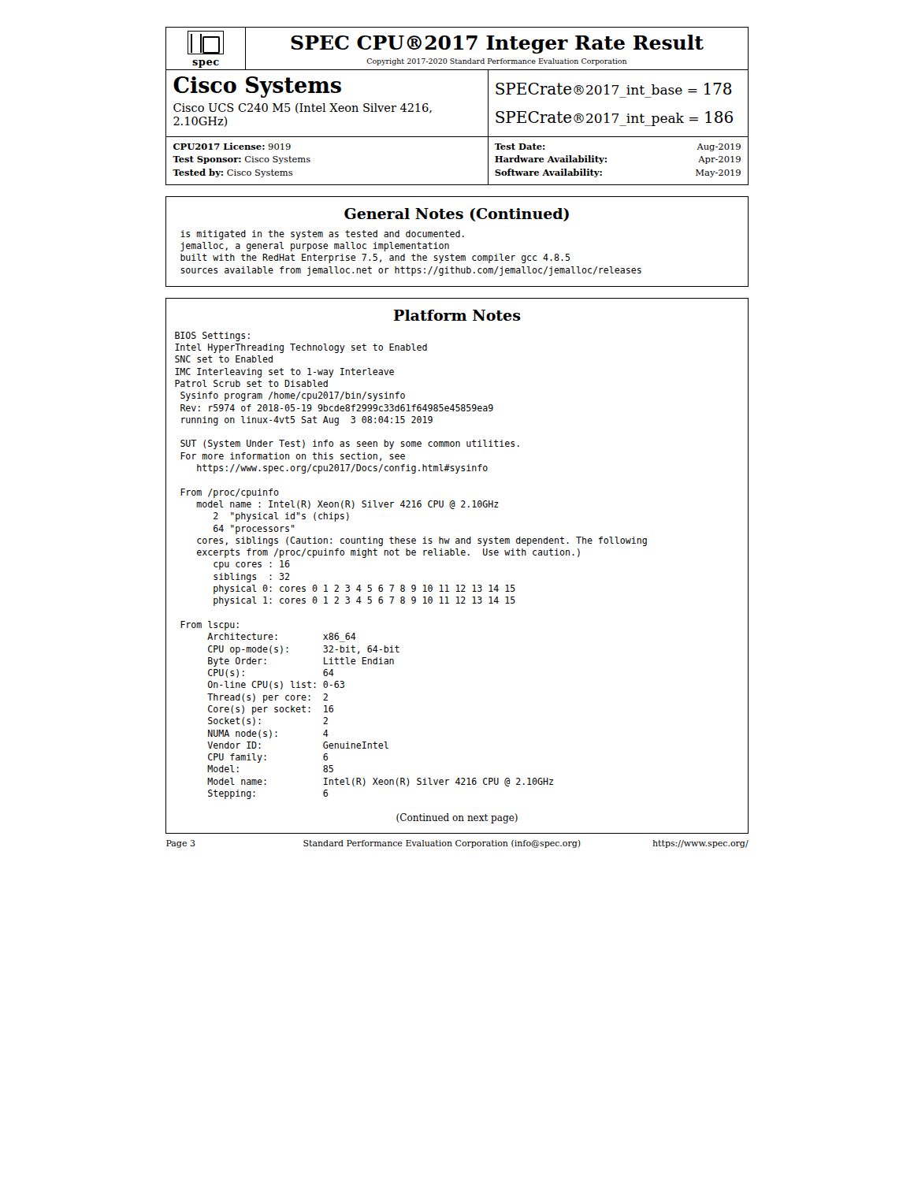spec
SPEC CPU®2017 Integer Rate Result
Copyright 2017-2020 Standard Performance Evaluation Corporation
Cisco Systems
Cisco UCS C240 M5 (Intel Xeon Silver 4216, 2.10GHz)
SPECrate®2017_int_base = 178
SPECrate®2017_int_peak = 186
CPU2017 License: 9019
Test Sponsor: Cisco Systems
Tested by: Cisco Systems
Test Date: Aug-2019
Hardware Availability: Apr-2019
Software Availability: May-2019
General Notes (Continued)
 is mitigated in the system as tested and documented.
 jemalloc, a general purpose malloc implementation
 built with the RedHat Enterprise 7.5, and the system compiler gcc 4.8.5
 sources available from jemalloc.net or https://github.com/jemalloc/jemalloc/releases
Platform Notes
BIOS Settings:
Intel HyperThreading Technology set to Enabled
SNC set to Enabled
IMC Interleaving set to 1-way Interleave
Patrol Scrub set to Disabled
 Sysinfo program /home/cpu2017/bin/sysinfo
 Rev: r5974 of 2018-05-19 9bcde8f2999c33d61f64985e45859ea9
 running on linux-4vt5 Sat Aug  3 08:04:15 2019

 SUT (System Under Test) info as seen by some common utilities.
 For more information on this section, see
    https://www.spec.org/cpu2017/Docs/config.html#sysinfo

 From /proc/cpuinfo
    model name : Intel(R) Xeon(R) Silver 4216 CPU @ 2.10GHz
       2  "physical id"s (chips)
       64 "processors"
    cores, siblings (Caution: counting these is hw and system dependent. The following
    excerpts from /proc/cpuinfo might not be reliable.  Use with caution.)
       cpu cores : 16
       siblings  : 32
       physical 0: cores 0 1 2 3 4 5 6 7 8 9 10 11 12 13 14 15
       physical 1: cores 0 1 2 3 4 5 6 7 8 9 10 11 12 13 14 15

 From lscpu:
      Architecture:        x86_64
      CPU op-mode(s):      32-bit, 64-bit
      Byte Order:          Little Endian
      CPU(s):              64
      On-line CPU(s) list: 0-63
      Thread(s) per core:  2
      Core(s) per socket:  16
      Socket(s):           2
      NUMA node(s):        4
      Vendor ID:           GenuineIntel
      CPU family:          6
      Model:               85
      Model name:          Intel(R) Xeon(R) Silver 4216 CPU @ 2.10GHz
      Stepping:            6
(Continued on next page)
Page 3
Standard Performance Evaluation Corporation (info@spec.org)
https://www.spec.org/